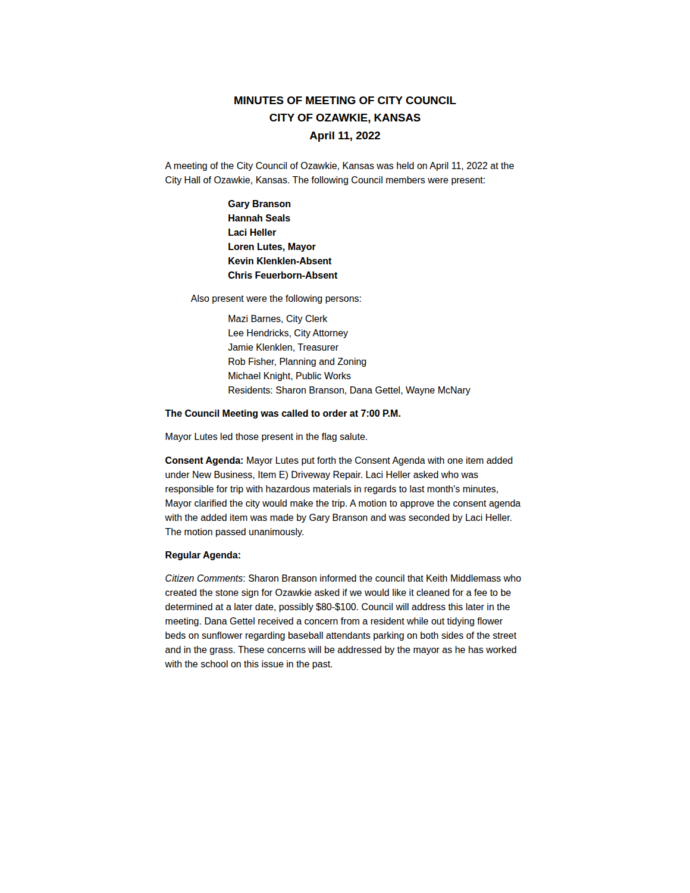MINUTES OF MEETING OF CITY COUNCIL
CITY OF OZAWKIE, KANSAS
April 11, 2022
A meeting of the City Council of Ozawkie, Kansas was held on April 11, 2022 at the City Hall of Ozawkie, Kansas. The following Council members were present:
Gary Branson
Hannah Seals
Laci Heller
Loren Lutes, Mayor
Kevin Klenklen-Absent
Chris Feuerborn-Absent
Also present were the following persons:
Mazi Barnes, City Clerk
Lee Hendricks, City Attorney
Jamie Klenklen, Treasurer
Rob Fisher, Planning and Zoning
Michael Knight, Public Works
Residents: Sharon Branson, Dana Gettel, Wayne McNary
The Council Meeting was called to order at 7:00 P.M.
Mayor Lutes led those present in the flag salute.
Consent Agenda: Mayor Lutes put forth the Consent Agenda with one item added under New Business, Item E) Driveway Repair. Laci Heller asked who was responsible for trip with hazardous materials in regards to last month's minutes, Mayor clarified the city would make the trip. A motion to approve the consent agenda with the added item was made by Gary Branson and was seconded by Laci Heller. The motion passed unanimously.
Regular Agenda:
Citizen Comments: Sharon Branson informed the council that Keith Middlemass who created the stone sign for Ozawkie asked if we would like it cleaned for a fee to be determined at a later date, possibly $80-$100. Council will address this later in the meeting. Dana Gettel received a concern from a resident while out tidying flower beds on sunflower regarding baseball attendants parking on both sides of the street and in the grass. These concerns will be addressed by the mayor as he has worked with the school on this issue in the past.